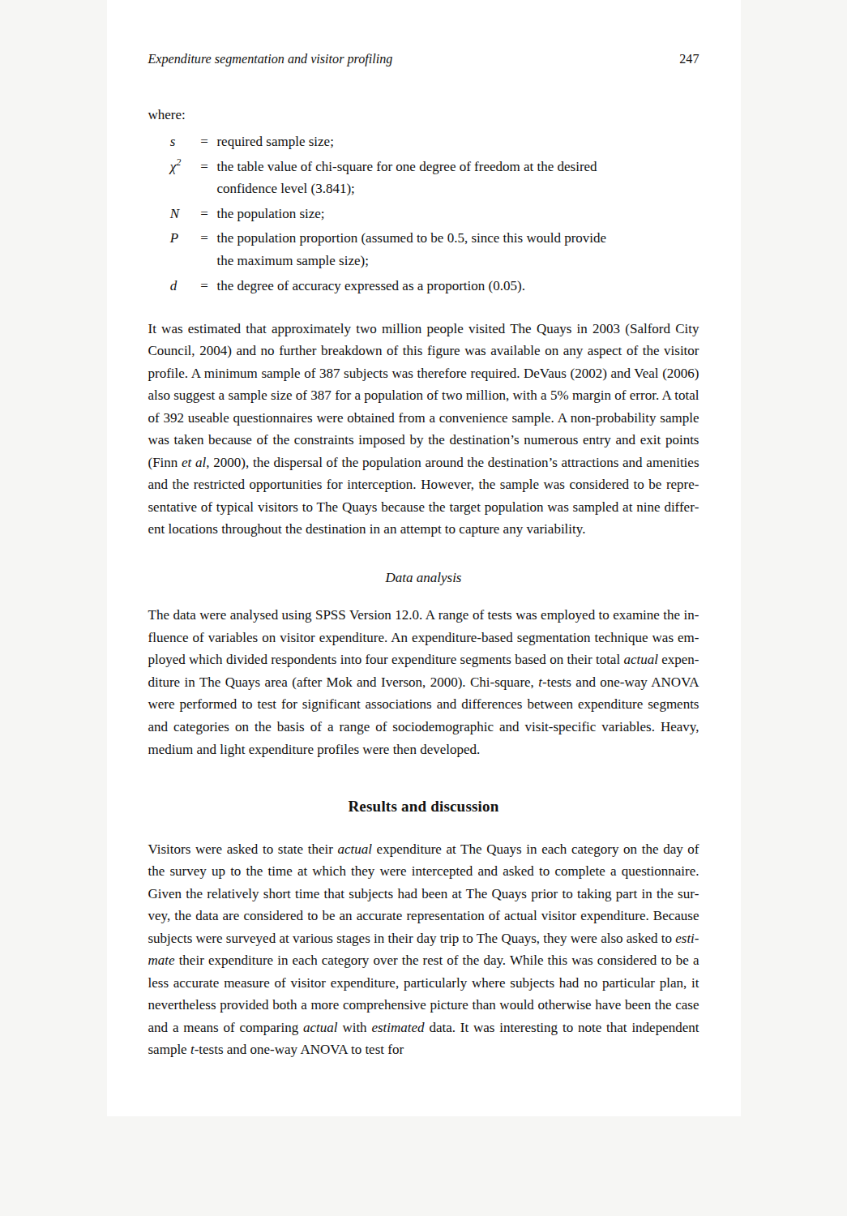Expenditure segmentation and visitor profiling 247
where:
s
=
required sample size;
χ2
=
the table value of chi-square for one degree of freedom at the desiredconfidence level (3.841);
N
=
the population size;
P
=
the population proportion (assumed to be 0.5, since this would providethe maximum sample size);
d
=
the degree of accuracy expressed as a proportion (0.05).
It was estimated that approximately two million people visited The Quays in 2003 (Salford City Council, 2004) and no further breakdown of this figure was available on any aspect of the visitor profile. A minimum sample of 387 subjects was therefore required. DeVaus (2002) and Veal (2006) also suggest a sample size of 387 for a population of two million, with a 5% margin of error. A total of 392 useable questionnaires were obtained from a convenience sample. A non-probability sample was taken because of the constraints imposed by the destination’s numerous entry and exit points (Finn et al, 2000), the dispersal of the population around the destination’s attractions and amenities and the restricted opportunities for interception. However, the sample was considered to be representative of typical visitors to The Quays because the target population was sampled at nine different locations throughout the destination in an attempt to capture any variability.
Data analysis
The data were analysed using SPSS Version 12.0. A range of tests was employed to examine the influence of variables on visitor expenditure. An expenditure-based segmentation technique was employed which divided respondents into four expenditure segments based on their total actual expenditure in The Quays area (after Mok and Iverson, 2000). Chi-square, t-tests and one-way ANOVA were performed to test for significant associations and differences between expenditure segments and categories on the basis of a range of sociodemographic and visit-specific variables. Heavy, medium and light expenditure profiles were then developed.
Results and discussion
Visitors were asked to state their actual expenditure at The Quays in each category on the day of the survey up to the time at which they were intercepted and asked to complete a questionnaire. Given the relatively short time that subjects had been at The Quays prior to taking part in the survey, the data are considered to be an accurate representation of actual visitor expenditure. Because subjects were surveyed at various stages in their day trip to The Quays, they were also asked to estimate their expenditure in each category over the rest of the day. While this was considered to be a less accurate measure of visitor expenditure, particularly where subjects had no particular plan, it nevertheless provided both a more comprehensive picture than would otherwise have been the case and a means of comparing actual with estimated data. It was interesting to note that independent sample t-tests and one-way ANOVA to test for